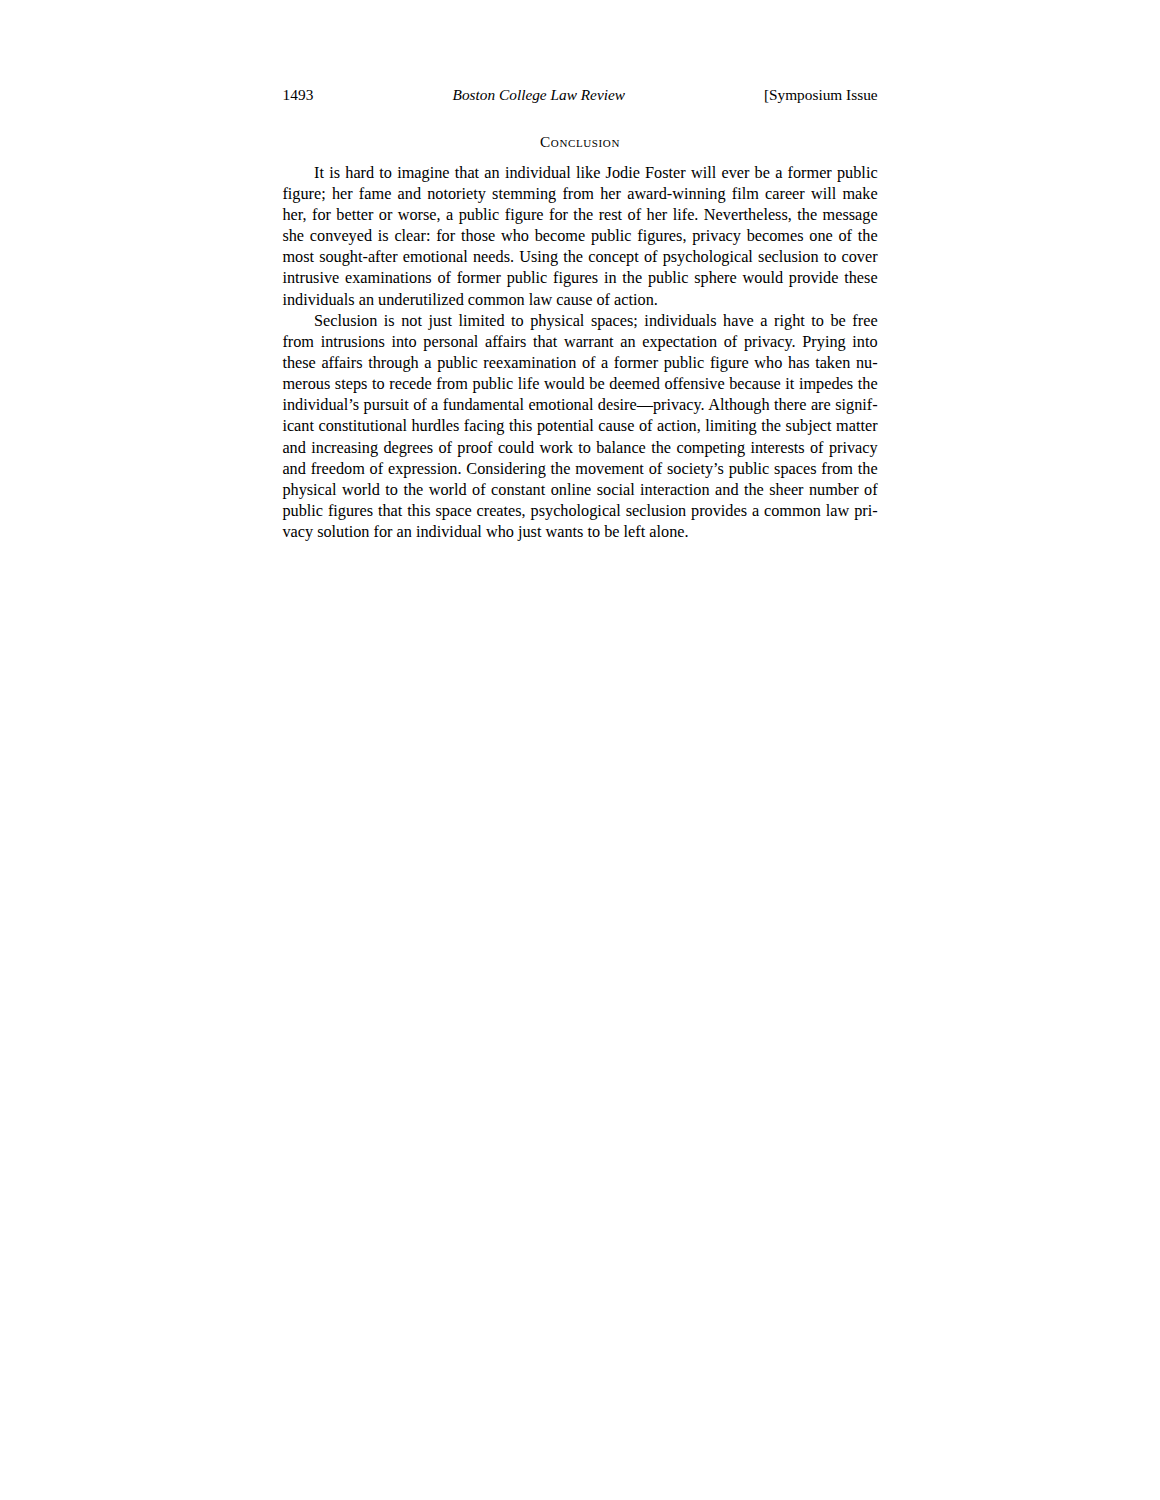1493 Boston College Law Review [Symposium Issue
Conclusion
It is hard to imagine that an individual like Jodie Foster will ever be a former public figure; her fame and notoriety stemming from her award-winning film career will make her, for better or worse, a public figure for the rest of her life. Nevertheless, the message she conveyed is clear: for those who become public figures, privacy becomes one of the most sought-after emotional needs. Using the concept of psychological seclusion to cover intrusive examinations of former public figures in the public sphere would provide these individuals an underutilized common law cause of action.
Seclusion is not just limited to physical spaces; individuals have a right to be free from intrusions into personal affairs that warrant an expectation of privacy. Prying into these affairs through a public reexamination of a former public figure who has taken numerous steps to recede from public life would be deemed offensive because it impedes the individual’s pursuit of a fundamental emotional desire—privacy. Although there are significant constitutional hurdles facing this potential cause of action, limiting the subject matter and increasing degrees of proof could work to balance the competing interests of privacy and freedom of expression. Considering the movement of society’s public spaces from the physical world to the world of constant online social interaction and the sheer number of public figures that this space creates, psychological seclusion provides a common law privacy solution for an individual who just wants to be left alone.